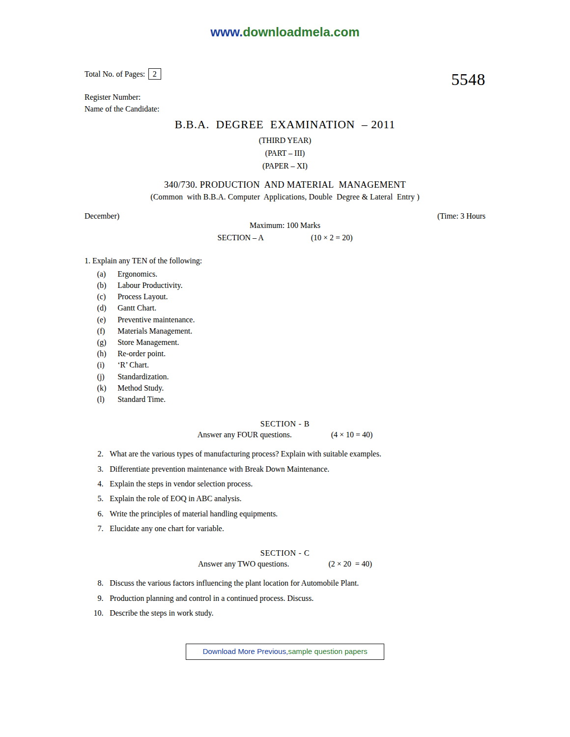www. downloadmela.com
Total No. of Pages:2
Register Number:
Name of the Candidate:
5548
B.B.A. DEGREE EXAMINATION – 2011
(THIRD YEAR)
(PART – III)
(PAPER – XI)
340/730. PRODUCTION AND MATERIAL MANAGEMENT
(Common with B.B.A. Computer Applications, Double Degree & Lateral Entry )
December)
(Time: 3 Hours
Maximum: 100 Marks
SECTION – A(10 × 2 = 20)
1. Explain any TEN of the following:
(a) Ergonomics.
(b) Labour Productivity.
(c) Process Layout.
(d) Gantt Chart.
(e) Preventive maintenance.
(f) Materials Management.
(g) Store Management.
(h) Re-order point.
(i)‘R’ Chart.
(j) Standardization.
(k) Method Study.
(l) Standard Time.
SECTION - B
Answer any FOUR questions.(4 × 10 = 40)
2. What are the various types of manufacturing process? Explain with suitable examples.
3. Differentiate prevention maintenance with Break Down Maintenance.
4. Explain the steps in vendor selection process.
5. Explain the role of EOQ in ABC analysis.
6. Write the principles of material handling equipments.
7. Elucidate any one chart for variable.
SECTION - C
Answer any TWO questions.(2 × 20 = 40)
8. Discuss the various factors influencing the plant location for Automobile Plant.
9. Production planning and control in a continued process. Discuss.
10. Describe the steps in work study.
Download More Previous, sample question papers